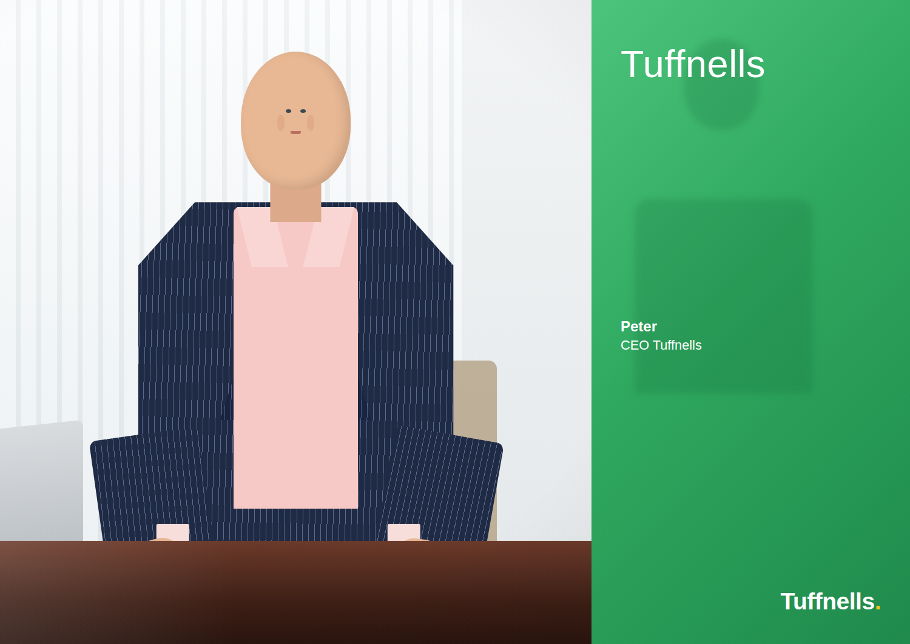Tuffnells
Peter
CEO Tuffnells
Tuffnells.